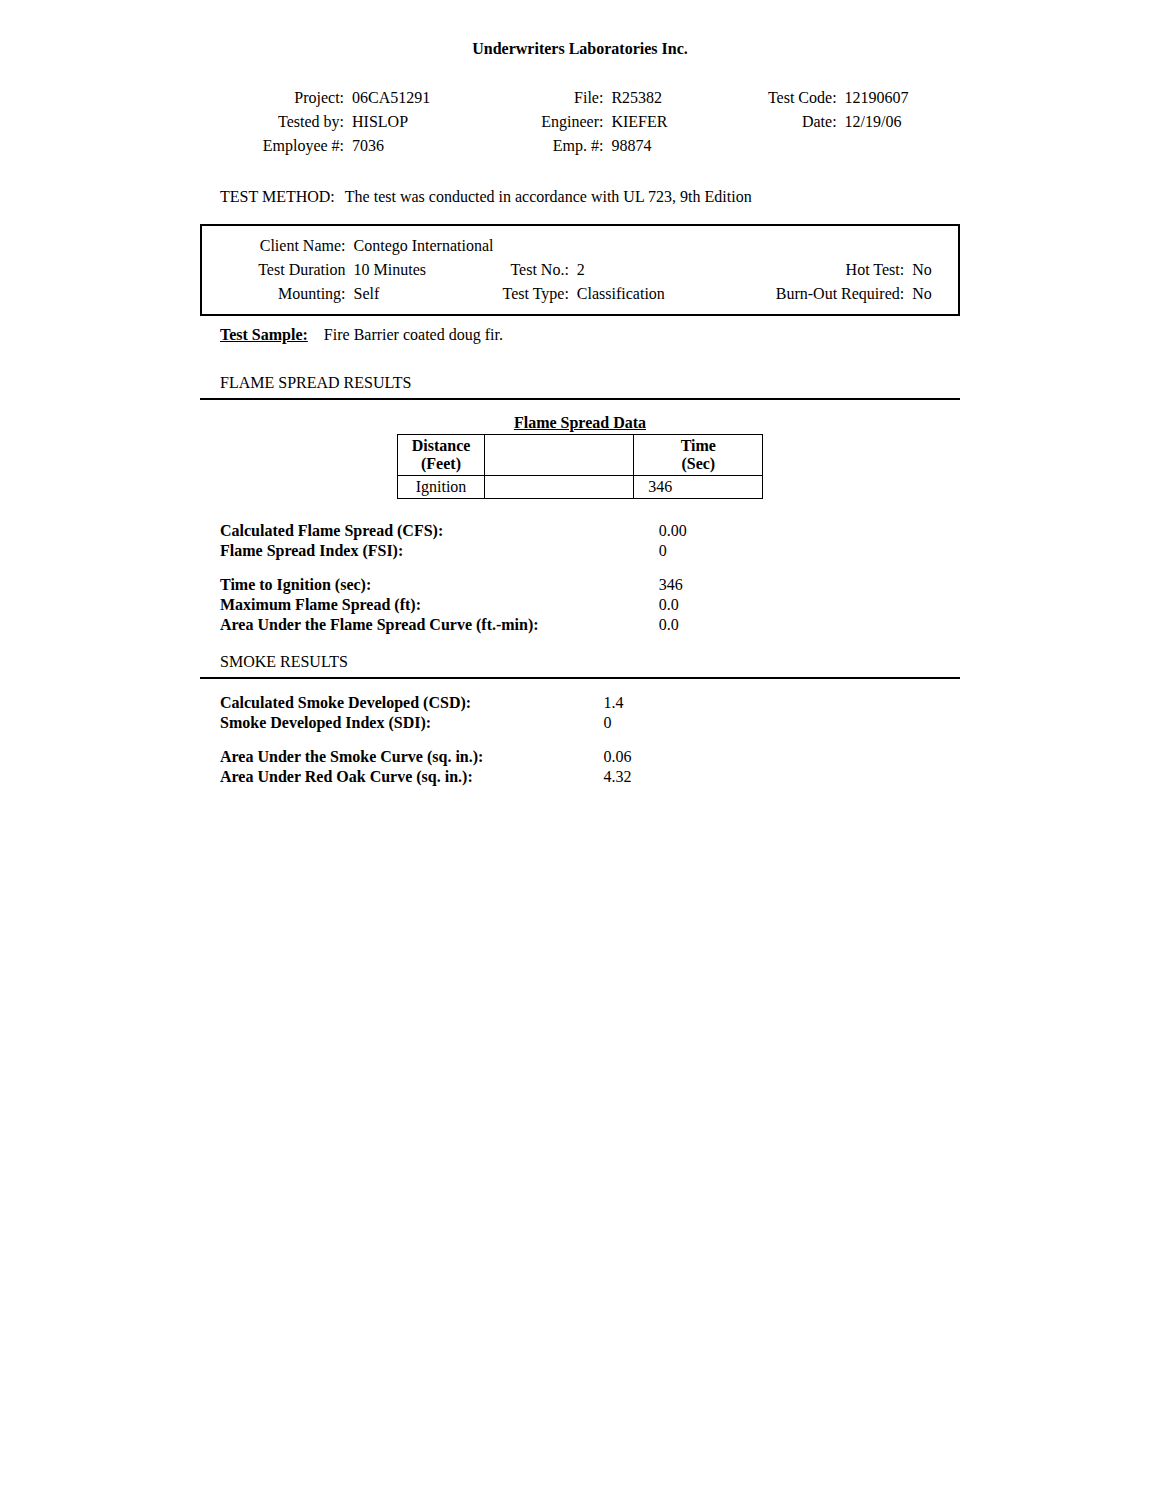Underwriters Laboratories Inc.
| Project: | 06CA51291 | File: | R25382 | Test Code: | 12190607 |
| Tested by: | HISLOP | Engineer: | KIEFER | Date: | 12/19/06 |
| Employee #: | 7036 | Emp. #: | 98874 | | |
TEST METHOD: The test was conducted in accordance with UL 723, 9th Edition
| Client Name: | Contego International |
| Test Duration | 10 Minutes | Test No.: | 2 | Hot Test: | No |
| Mounting: | Self | Test Type: | Classification | Burn-Out Required: | No |
Test Sample: Fire Barrier coated doug fir.
FLAME SPREAD RESULTS
Flame Spread Data
| Distance (Feet) | | Time (Sec) |
| --- | --- | --- |
| Ignition | | 346 |
| Calculated Flame Spread (CFS): | 0.00 |
| Flame Spread Index (FSI): | 0 |
| Time to Ignition (sec): | 346 |
| Maximum Flame Spread (ft): | 0.0 |
| Area Under the Flame Spread Curve (ft.-min): | 0.0 |
SMOKE RESULTS
| Calculated Smoke Developed (CSD): | 1.4 |
| Smoke Developed Index (SDI): | 0 |
| Area Under the Smoke Curve (sq. in.): | 0.06 |
| Area Under Red Oak Curve (sq. in.): | 4.32 |